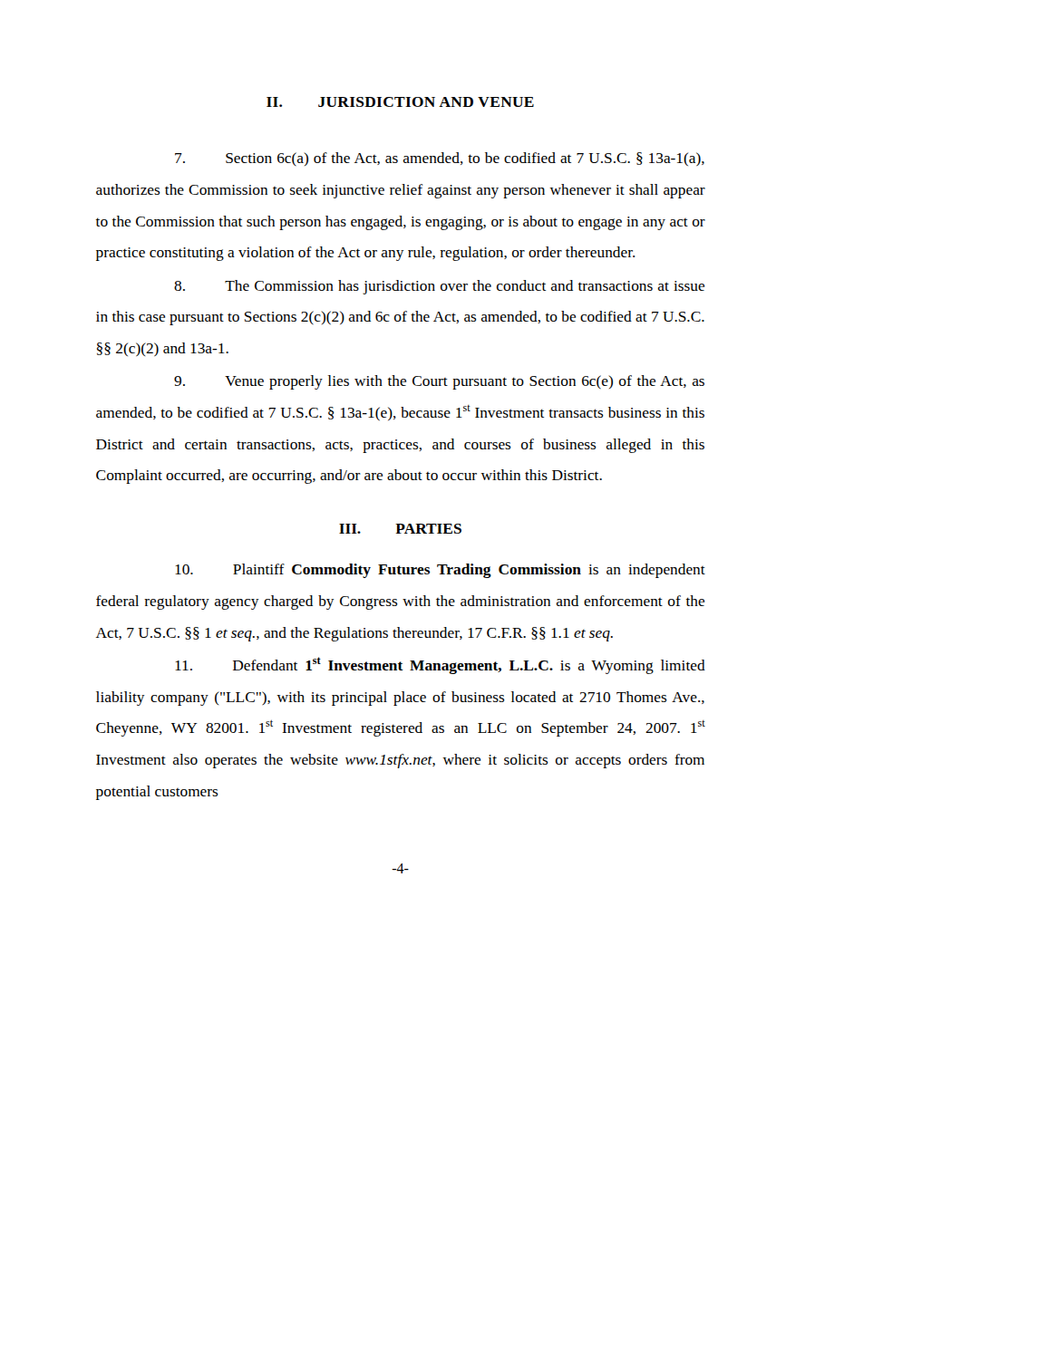II. JURISDICTION AND VENUE
7. Section 6c(a) of the Act, as amended, to be codified at 7 U.S.C. § 13a-1(a), authorizes the Commission to seek injunctive relief against any person whenever it shall appear to the Commission that such person has engaged, is engaging, or is about to engage in any act or practice constituting a violation of the Act or any rule, regulation, or order thereunder.
8. The Commission has jurisdiction over the conduct and transactions at issue in this case pursuant to Sections 2(c)(2) and 6c of the Act, as amended, to be codified at 7 U.S.C. §§ 2(c)(2) and 13a-1.
9. Venue properly lies with the Court pursuant to Section 6c(e) of the Act, as amended, to be codified at 7 U.S.C. § 13a-1(e), because 1st Investment transacts business in this District and certain transactions, acts, practices, and courses of business alleged in this Complaint occurred, are occurring, and/or are about to occur within this District.
III. PARTIES
10. Plaintiff Commodity Futures Trading Commission is an independent federal regulatory agency charged by Congress with the administration and enforcement of the Act, 7 U.S.C. §§ 1 et seq., and the Regulations thereunder, 17 C.F.R. §§ 1.1 et seq.
11. Defendant 1st Investment Management, L.L.C. is a Wyoming limited liability company ("LLC"), with its principal place of business located at 2710 Thomes Ave., Cheyenne, WY 82001. 1st Investment registered as an LLC on September 24, 2007. 1st Investment also operates the website www.1stfx.net, where it solicits or accepts orders from potential customers
-4-